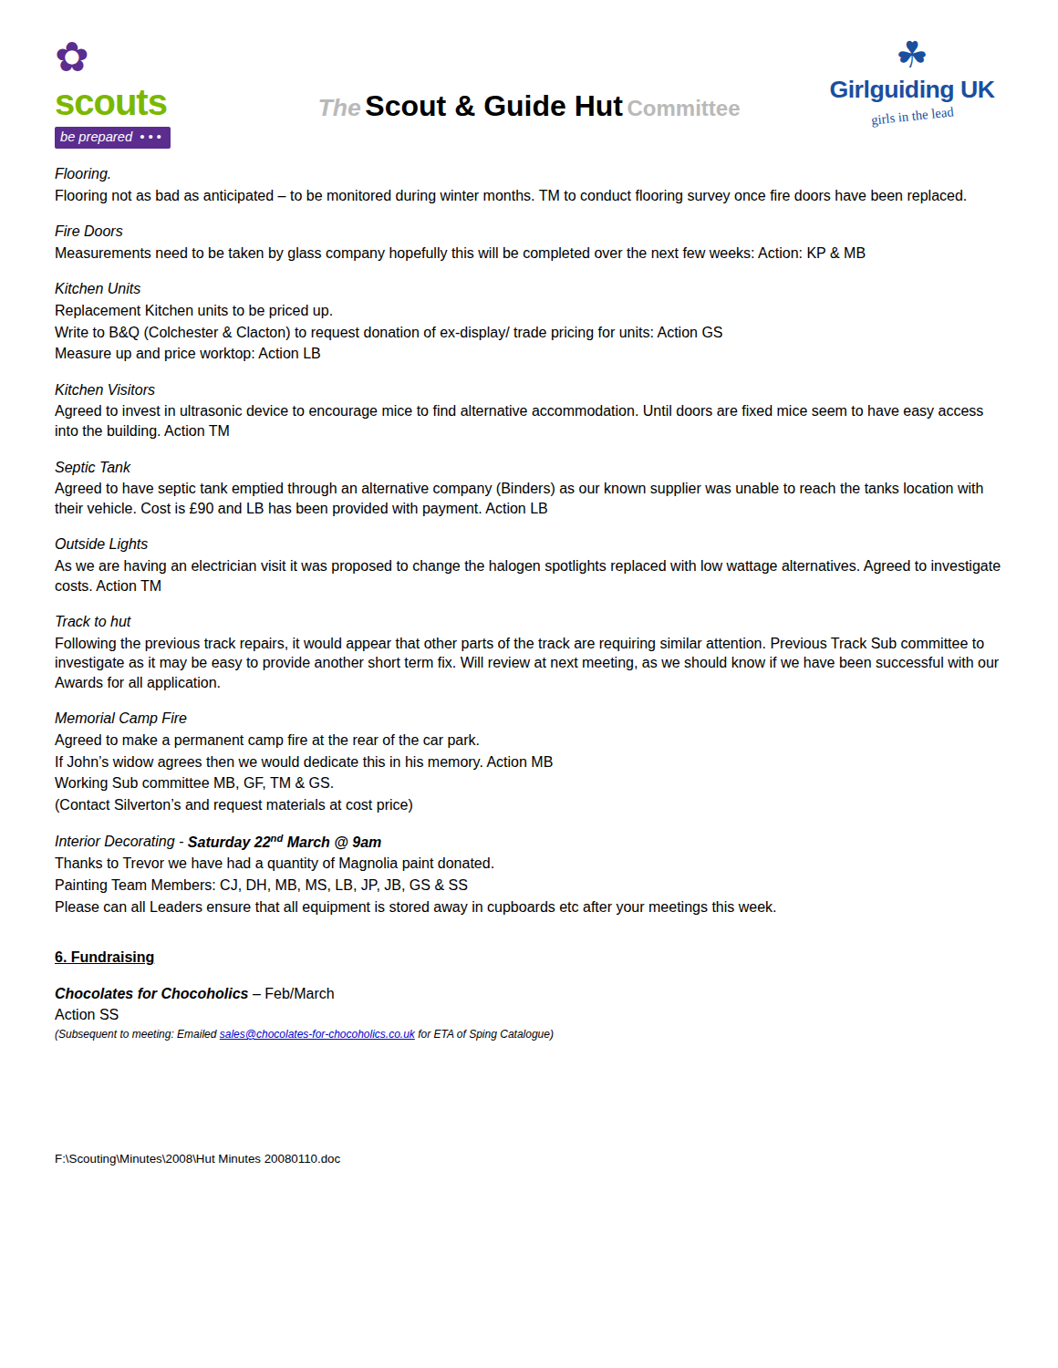✿
scouts
be prepared • • •
The Scout & Guide Hut Committee
☘
Girlguiding UK
girls in the lead
Flooring.
Flooring not as bad as anticipated – to be monitored during winter months. TM to conduct flooring survey once fire doors have been replaced.
Fire Doors
Measurements need to be taken by glass company hopefully this will be completed over the next few weeks: Action: KP & MB
Kitchen Units
Replacement Kitchen units to be priced up.
Write to B&Q (Colchester & Clacton) to request donation of ex-display/ trade pricing for units: Action GS
Measure up and price worktop: Action LB
Kitchen Visitors
Agreed to invest in ultrasonic device to encourage mice to find alternative accommodation. Until doors are fixed mice seem to have easy access into the building. Action TM
Septic Tank
Agreed to have septic tank emptied through an alternative company (Binders) as our known supplier was unable to reach the tanks location with their vehicle. Cost is £90 and LB has been provided with payment. Action LB
Outside Lights
As we are having an electrician visit it was proposed to change the halogen spotlights replaced with low wattage alternatives. Agreed to investigate costs. Action TM
Track to hut
Following the previous track repairs, it would appear that other parts of the track are requiring similar attention. Previous Track Sub committee to investigate as it may be easy to provide another short term fix. Will review at next meeting, as we should know if we have been successful with our Awards for all application.
Memorial Camp Fire
Agreed to make a permanent camp fire at the rear of the car park.
If John’s widow agrees then we would dedicate this in his memory. Action MB
Working Sub committee MB, GF, TM & GS.
(Contact Silverton’s and request materials at cost price)
Interior Decorating - Saturday 22nd March @ 9am
Thanks to Trevor we have had a quantity of Magnolia paint donated.
Painting Team Members: CJ, DH, MB, MS, LB, JP, JB, GS & SS
Please can all Leaders ensure that all equipment is stored away in cupboards etc after your meetings this week.
6. Fundraising
Chocolates for Chocoholics – Feb/March
Action SS
(Subsequent to meeting: Emailed sales@chocolates-for-chocoholics.co.uk for ETA of Sping Catalogue)
F:\Scouting\Minutes\2008\Hut Minutes 20080110.doc